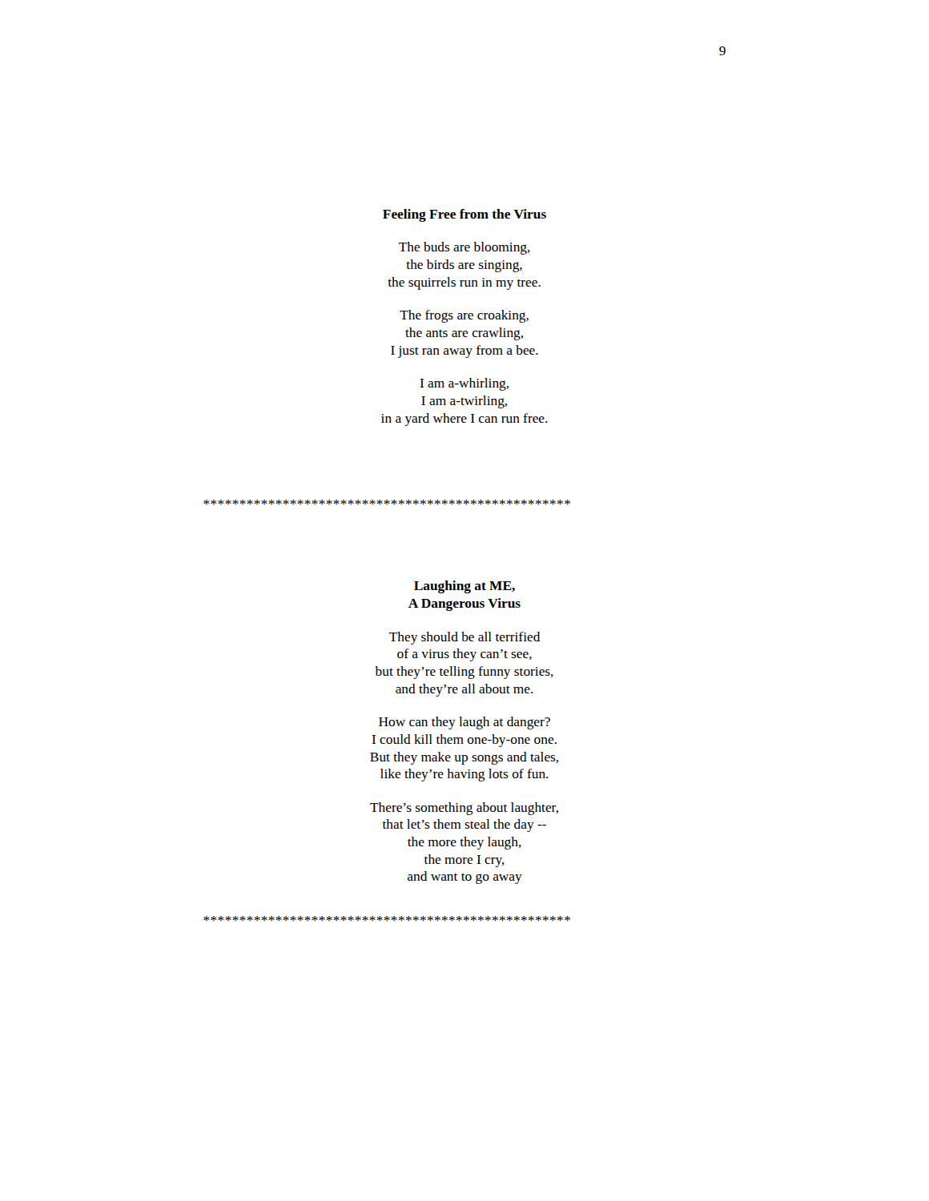9
Feeling Free from the Virus
The buds are blooming,
the birds are singing,
the squirrels run in my tree.
The frogs are croaking,
the ants are crawling,
I just ran away from a bee.
I am a-whirling,
I am a-twirling,
in a yard where I can run free.
***************************************************
Laughing at ME,
A Dangerous Virus
They should be all terrified
of a virus they can’t see,
but they’re telling funny stories,
and they’re all about me.
How can they laugh at danger?
I could kill them one-by-one one.
But they make up songs and tales,
like they’re having lots of fun.
There’s something about laughter,
that let’s them steal the day --
the more they laugh,
the more I cry,
and want to go away
***************************************************